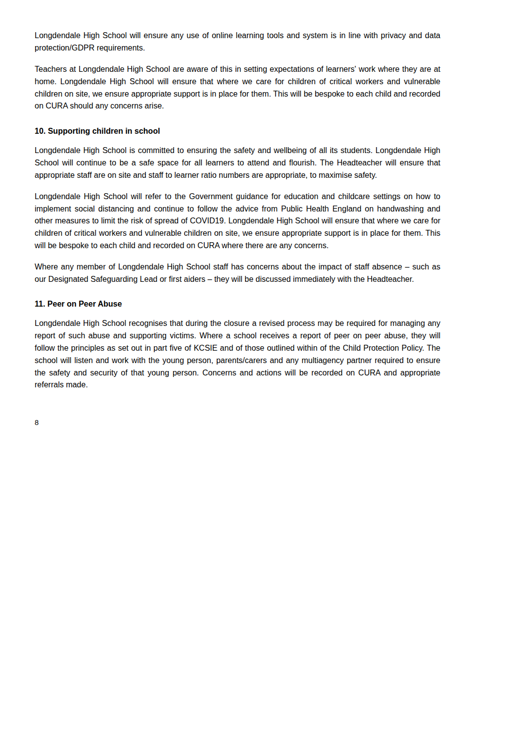Longdendale High School will ensure any use of online learning tools and system is in line with privacy and data protection/GDPR requirements.
Teachers at Longdendale High School are aware of this in setting expectations of learners' work where they are at home. Longdendale High School will ensure that where we care for children of critical workers and vulnerable children on site, we ensure appropriate support is in place for them. This will be bespoke to each child and recorded on CURA should any concerns arise.
10. Supporting children in school
Longdendale High School is committed to ensuring the safety and wellbeing of all its students. Longdendale High School will continue to be a safe space for all learners to attend and flourish. The Headteacher will ensure that appropriate staff are on site and staff to learner ratio numbers are appropriate, to maximise safety.
Longdendale High School will refer to the Government guidance for education and childcare settings on how to implement social distancing and continue to follow the advice from Public Health England on handwashing and other measures to limit the risk of spread of COVID19. Longdendale High School will ensure that where we care for children of critical workers and vulnerable children on site, we ensure appropriate support is in place for them. This will be bespoke to each child and recorded on CURA where there are any concerns.
Where any member of Longdendale High School staff has concerns about the impact of staff absence – such as our Designated Safeguarding Lead or first aiders – they will be discussed immediately with the Headteacher.
11. Peer on Peer Abuse
Longdendale High School recognises that during the closure a revised process may be required for managing any report of such abuse and supporting victims. Where a school receives a report of peer on peer abuse, they will follow the principles as set out in part five of KCSIE and of those outlined within of the Child Protection Policy. The school will listen and work with the young person, parents/carers and any multiagency partner required to ensure the safety and security of that young person. Concerns and actions will be recorded on CURA and appropriate referrals made.
8